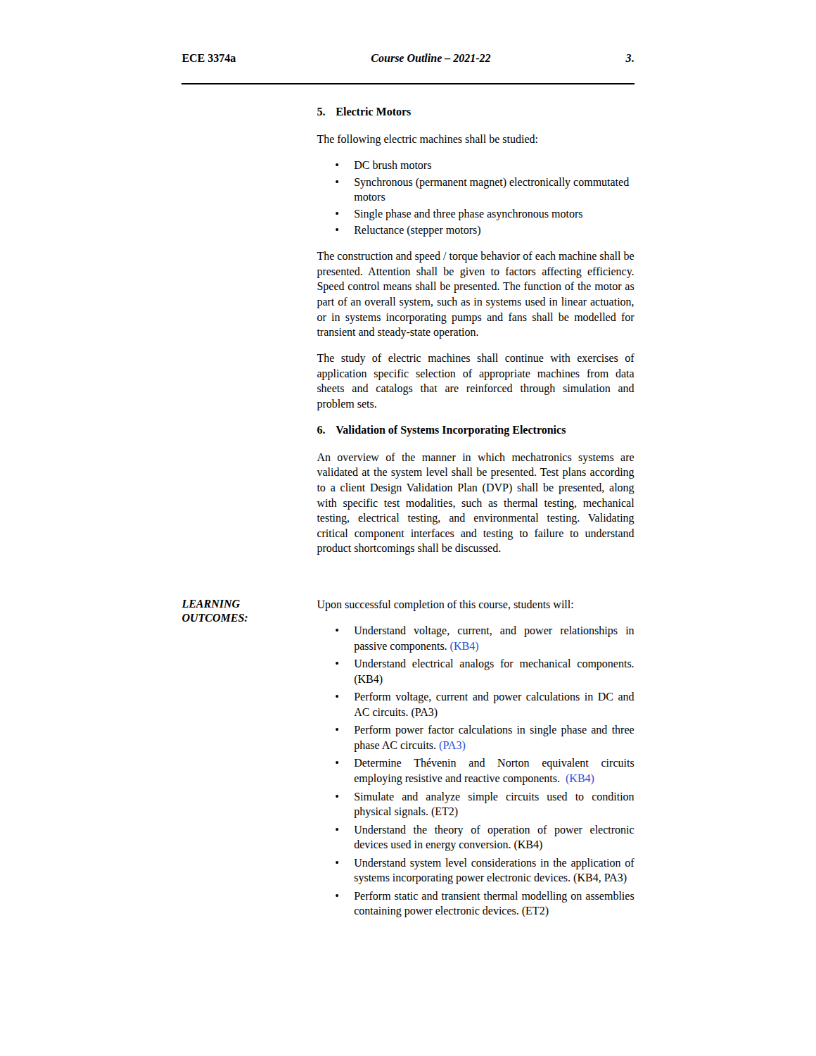ECE 3374a
Course Outline – 2021-22
3.
5. Electric Motors
The following electric machines shall be studied:
DC brush motors
Synchronous (permanent magnet) electronically commutated motors
Single phase and three phase asynchronous motors
Reluctance (stepper motors)
The construction and speed / torque behavior of each machine shall be presented. Attention shall be given to factors affecting efficiency. Speed control means shall be presented. The function of the motor as part of an overall system, such as in systems used in linear actuation, or in systems incorporating pumps and fans shall be modelled for transient and steady-state operation.
The study of electric machines shall continue with exercises of application specific selection of appropriate machines from data sheets and catalogs that are reinforced through simulation and problem sets.
6. Validation of Systems Incorporating Electronics
An overview of the manner in which mechatronics systems are validated at the system level shall be presented. Test plans according to a client Design Validation Plan (DVP) shall be presented, along with specific test modalities, such as thermal testing, mechanical testing, electrical testing, and environmental testing. Validating critical component interfaces and testing to failure to understand product shortcomings shall be discussed.
LEARNING
OUTCOMES:
Upon successful completion of this course, students will:
Understand voltage, current, and power relationships in passive components. (KB4)
Understand electrical analogs for mechanical components. (KB4)
Perform voltage, current and power calculations in DC and AC circuits. (PA3)
Perform power factor calculations in single phase and three phase AC circuits. (PA3)
Determine Thévenin and Norton equivalent circuits employing resistive and reactive components. (KB4)
Simulate and analyze simple circuits used to condition physical signals. (ET2)
Understand the theory of operation of power electronic devices used in energy conversion. (KB4)
Understand system level considerations in the application of systems incorporating power electronic devices. (KB4, PA3)
Perform static and transient thermal modelling on assemblies containing power electronic devices. (ET2)